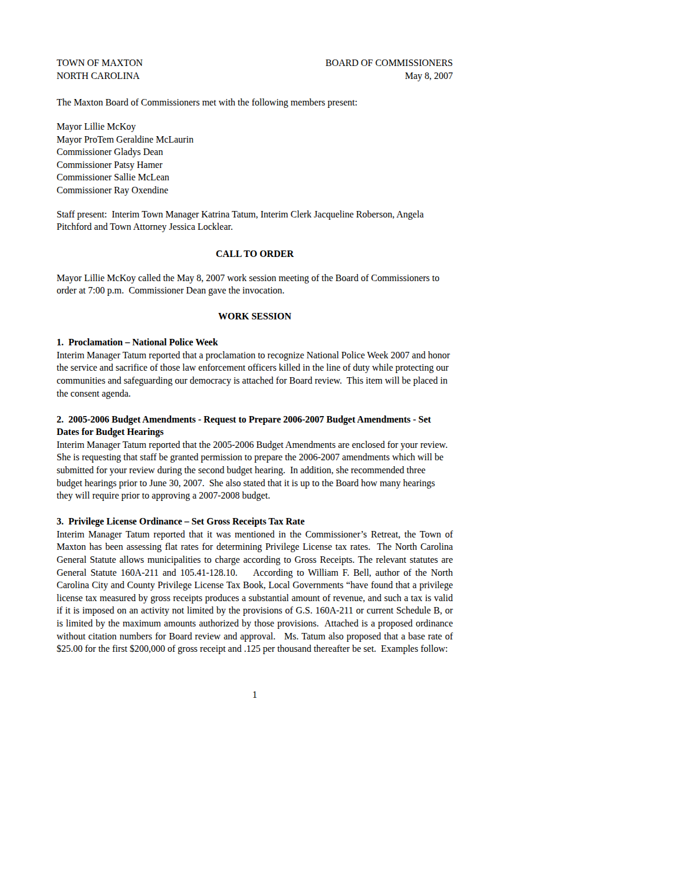Town of Maxton
North Carolina
Board of Commissioners
May 8, 2007
The Maxton Board of Commissioners met with the following members present:
Mayor Lillie McKoy
Mayor ProTem Geraldine McLaurin
Commissioner Gladys Dean
Commissioner Patsy Hamer
Commissioner Sallie McLean
Commissioner Ray Oxendine
Staff present: Interim Town Manager Katrina Tatum, Interim Clerk Jacqueline Roberson, Angela Pitchford and Town Attorney Jessica Locklear.
Call to Order
Mayor Lillie McKoy called the May 8, 2007 work session meeting of the Board of Commissioners to order at 7:00 p.m. Commissioner Dean gave the invocation.
Work Session
1. Proclamation – National Police Week
Interim Manager Tatum reported that a proclamation to recognize National Police Week 2007 and honor the service and sacrifice of those law enforcement officers killed in the line of duty while protecting our communities and safeguarding our democracy is attached for Board review. This item will be placed in the consent agenda.
2. 2005-2006 Budget Amendments - Request to Prepare 2006-2007 Budget Amendments - Set Dates for Budget Hearings
Interim Manager Tatum reported that the 2005-2006 Budget Amendments are enclosed for your review. She is requesting that staff be granted permission to prepare the 2006-2007 amendments which will be submitted for your review during the second budget hearing. In addition, she recommended three budget hearings prior to June 30, 2007. She also stated that it is up to the Board how many hearings they will require prior to approving a 2007-2008 budget.
3. Privilege License Ordinance – Set Gross Receipts Tax Rate
Interim Manager Tatum reported that it was mentioned in the Commissioner’s Retreat, the Town of Maxton has been assessing flat rates for determining Privilege License tax rates. The North Carolina General Statute allows municipalities to charge according to Gross Receipts. The relevant statutes are General Statute 160A-211 and 105.41-128.10. According to William F. Bell, author of the North Carolina City and County Privilege License Tax Book, Local Governments “have found that a privilege license tax measured by gross receipts produces a substantial amount of revenue, and such a tax is valid if it is imposed on an activity not limited by the provisions of G.S. 160A-211 or current Schedule B, or is limited by the maximum amounts authorized by those provisions. Attached is a proposed ordinance without citation numbers for Board review and approval. Ms. Tatum also proposed that a base rate of $25.00 for the first $200,000 of gross receipt and .125 per thousand thereafter be set. Examples follow:
1